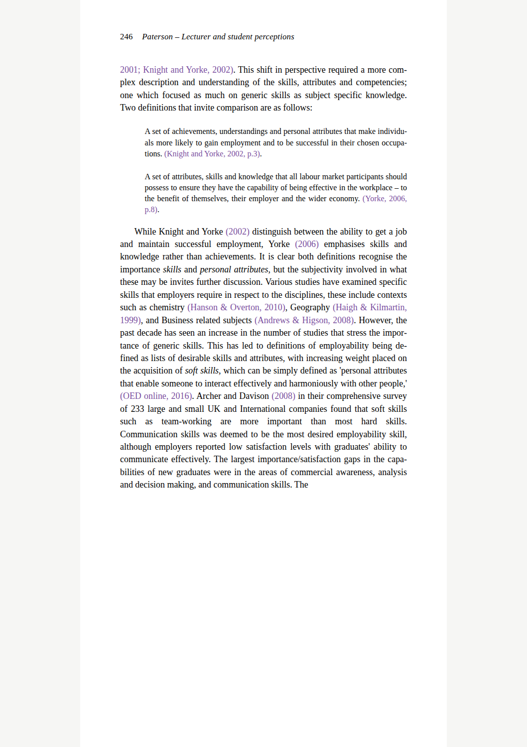246 Paterson – Lecturer and student perceptions
2001; Knight and Yorke, 2002). This shift in perspective required a more complex description and understanding of the skills, attributes and competencies; one which focused as much on generic skills as subject specific knowledge. Two definitions that invite comparison are as follows:
A set of achievements, understandings and personal attributes that make individuals more likely to gain employment and to be successful in their chosen occupations. (Knight and Yorke, 2002, p.3).
A set of attributes, skills and knowledge that all labour market participants should possess to ensure they have the capability of being effective in the workplace – to the benefit of themselves, their employer and the wider economy. (Yorke, 2006, p.8).
While Knight and Yorke (2002) distinguish between the ability to get a job and maintain successful employment, Yorke (2006) emphasises skills and knowledge rather than achievements. It is clear both definitions recognise the importance skills and personal attributes, but the subjectivity involved in what these may be invites further discussion. Various studies have examined specific skills that employers require in respect to the disciplines, these include contexts such as chemistry (Hanson & Overton, 2010), Geography (Haigh & Kilmartin, 1999), and Business related subjects (Andrews & Higson, 2008). However, the past decade has seen an increase in the number of studies that stress the importance of generic skills. This has led to definitions of employability being defined as lists of desirable skills and attributes, with increasing weight placed on the acquisition of soft skills, which can be simply defined as 'personal attributes that enable someone to interact effectively and harmoniously with other people,' (OED online, 2016). Archer and Davison (2008) in their comprehensive survey of 233 large and small UK and International companies found that soft skills such as team-working are more important than most hard skills. Communication skills was deemed to be the most desired employability skill, although employers reported low satisfaction levels with graduates' ability to communicate effectively. The largest importance/satisfaction gaps in the capabilities of new graduates were in the areas of commercial awareness, analysis and decision making, and communication skills. The